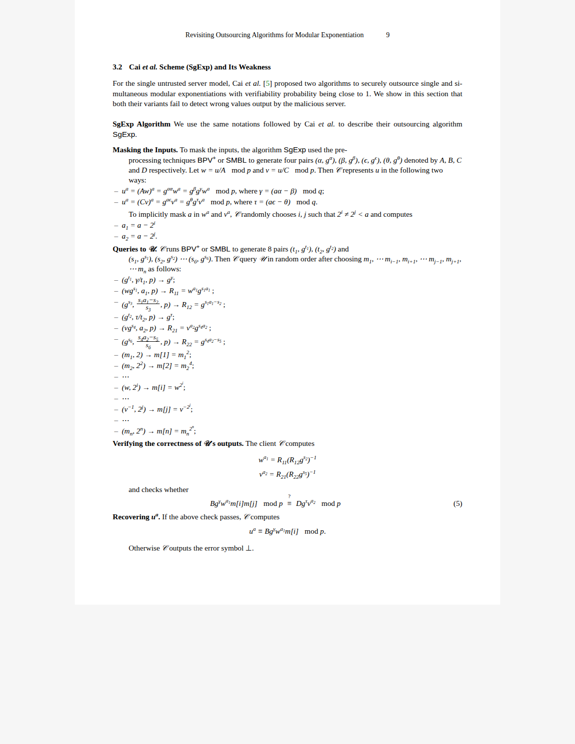Revisiting Outsourcing Algorithms for Modular Exponentiation 9
3.2 Cai et al. Scheme (SgExp) and Its Weakness
For the single untrusted server model, Cai et al. [5] proposed two algorithms to securely outsource single and simultaneous modular exponentiations with verifiability probability being close to 1. We show in this section that both their variants fail to detect wrong values output by the malicious server.
SgExp Algorithm We use the same notations followed by Cai et al. to describe their outsourcing algorithm SgExp.
Masking the Inputs. To mask the inputs, the algorithm SgExp used the pre-
processing techniques BPV+ or SMBL to generate four pairs (α, gα), (β, gβ), (ϵ, gϵ), (θ, gθ) denoted by A, B, C and D respectively. Let w = u/A mod p and v = u/C mod p. Then 𝒞 represents u in the following two ways:
ua = (Aw)a = gaαwa = gβgγwa mod p, where γ = (aα − β) mod q;
ua = (Cv)a = gaϵva = gθgτva mod p, where τ = (aϵ − θ) mod q.
To implicitly mask a in wa and va, 𝒞 randomly chooses i, j such that 2i ≠ 2j < a and computes
a1 = a − 2i
a2 = a − 2j.
Queries to 𝒰. 𝒞 runs BPV+ or SMBL to generate 8 pairs (t1, gt1), (t2, gt2) and
(s1, gs1), (s2, gs2) ⋯ (s6, gs6). Then 𝒞 query 𝒰 in random order after choosing m1, ⋯ mi−1, mi+1, ⋯ mj−1, mj+1, ⋯ mn as follows:
(gt1, γ/t1, p) → gγ;
(wgs1, a1, p) → R11 = wa1gs1a1 ;
(gs3, s1a1−s2 s3, p) → R12 = gs1a1−s2 ;
(gt2, τ/t2, p) → gτ;
(vgs4, a2, p) → R21 = va2gs4a2 ;
(gs6, s4a2−s5 s6, p) → R22 = gs4a2−s5 ;
(m1, 2) → m[1] = m12;
(m2, 22) → m[2] = m24;
⋯
(w, 2i) → m[i] = w2i;
⋯
(v−1, 2j) → m[j] = v−2j;
⋯
(mn, 2n) → m[n] = mn2n;
Verifying the correctness of 𝒰's outputs. The client 𝒞 computes
wa1 = R11(R12gs2)−1
va2 = R21(R22gs5)−1
and checks whether
Bgγwa1m[i]m[j] mod p ?≡ Dgτva2 mod p
(5)
Recovering ua. If the above check passes, 𝒞 computes
ua ≡ Bgγwa1m[i] mod p.
Otherwise 𝒞 outputs the error symbol ⊥.